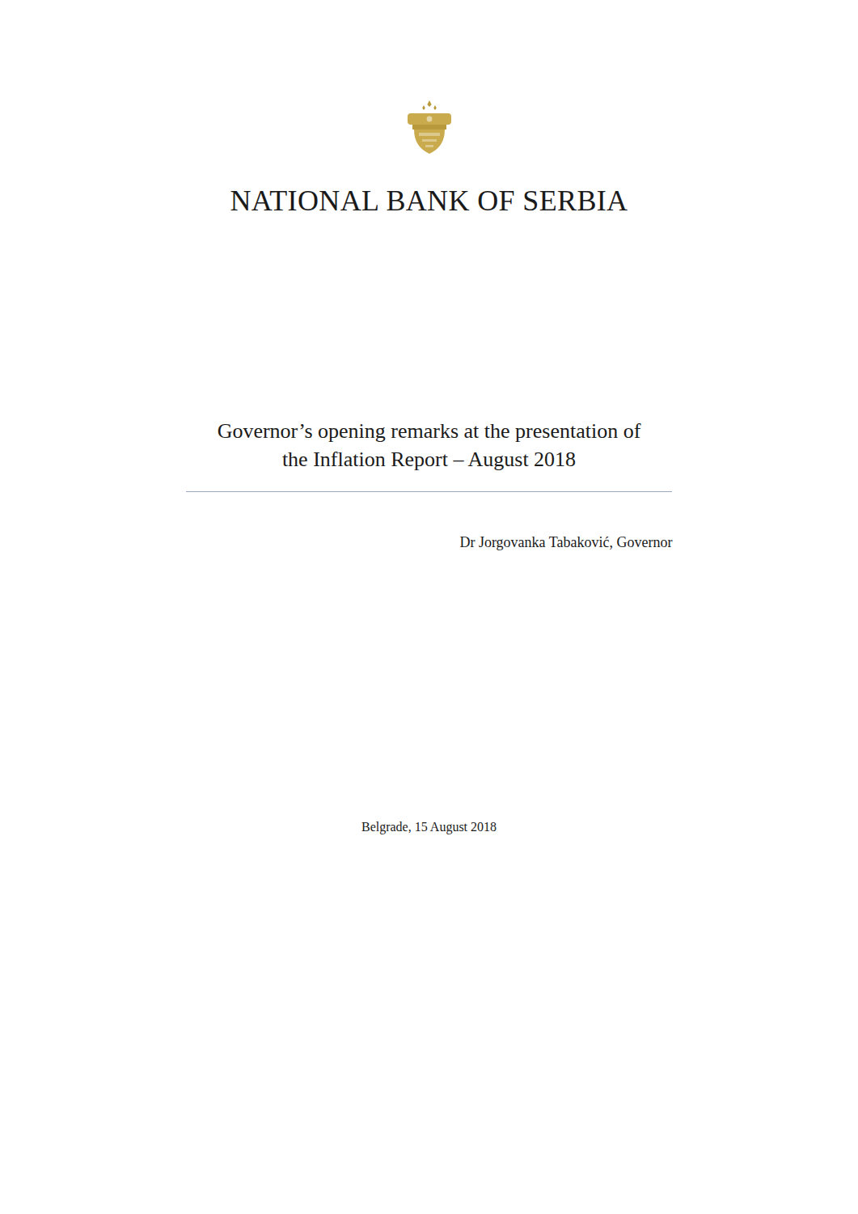NATIONAL BANK OF SERBIA
Governor’s opening remarks at the presentation of
the Inflation Report – August 2018
Dr Jorgovanka Tabaković, Governor
Belgrade, 15 August 2018